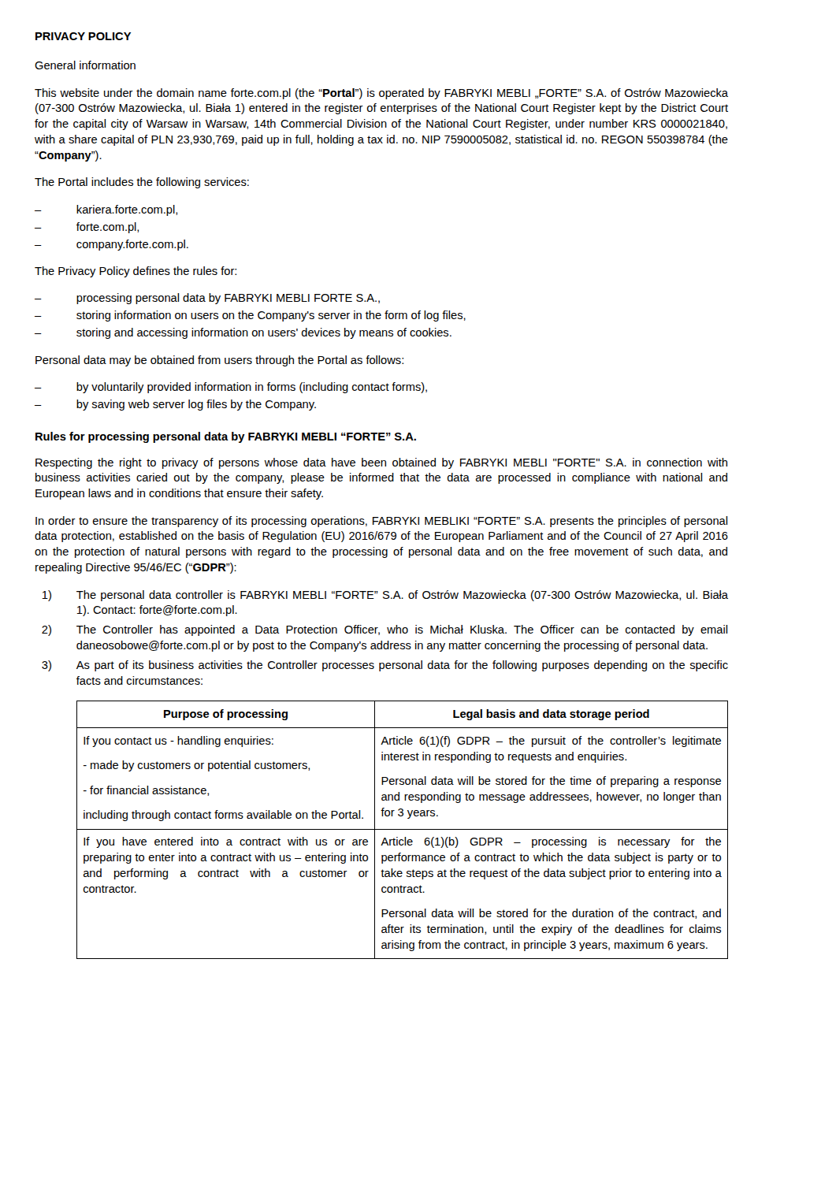PRIVACY POLICY
General information
This website under the domain name forte.com.pl (the “Portal”) is operated by FABRYKI MEBLI „FORTE” S.A. of Ostrów Mazowiecka (07-300 Ostrów Mazowiecka, ul. Biała 1) entered in the register of enterprises of the National Court Register kept by the District Court for the capital city of Warsaw in Warsaw, 14th Commercial Division of the National Court Register, under number KRS 0000021840, with a share capital of PLN 23,930,769, paid up in full, holding a tax id. no. NIP 7590005082, statistical id. no. REGON 550398784 (the “Company”).
The Portal includes the following services:
kariera.forte.com.pl,
forte.com.pl,
company.forte.com.pl.
The Privacy Policy defines the rules for:
processing personal data by FABRYKI MEBLI FORTE S.A.,
storing information on users on the Company's server in the form of log files,
storing and accessing information on users' devices by means of cookies.
Personal data may be obtained from users through the Portal as follows:
by voluntarily provided information in forms (including contact forms),
by saving web server log files by the Company.
Rules for processing personal data by FABRYKI MEBLI “FORTE” S.A.
Respecting the right to privacy of persons whose data have been obtained by FABRYKI MEBLI "FORTE" S.A. in connection with business activities caried out by the company, please be informed that the data are processed in compliance with national and European laws and in conditions that ensure their safety.
In order to ensure the transparency of its processing operations, FABRYKI MEBLIKI “FORTE” S.A. presents the principles of personal data protection, established on the basis of Regulation (EU) 2016/679 of the European Parliament and of the Council of 27 April 2016 on the protection of natural persons with regard to the processing of personal data and on the free movement of such data, and repealing Directive 95/46/EC (“GDPR”):
The personal data controller is FABRYKI MEBLI “FORTE” S.A. of Ostrów Mazowiecka (07-300 Ostrów Mazowiecka, ul. Biała 1). Contact: forte@forte.com.pl.
The Controller has appointed a Data Protection Officer, who is Michał Kluska. The Officer can be contacted by email daneosobowe@forte.com.pl or by post to the Company's address in any matter concerning the processing of personal data.
As part of its business activities the Controller processes personal data for the following purposes depending on the specific facts and circumstances:
| Purpose of processing | Legal basis and data storage period |
| --- | --- |
| If you contact us - handling enquiries: - made by customers or potential customers, - for financial assistance, including through contact forms available on the Portal. | Article 6(1)(f) GDPR – the pursuit of the controller’s legitimate interest in responding to requests and enquiries. Personal data will be stored for the time of preparing a response and responding to message addressees, however, no longer than for 3 years. |
| If you have entered into a contract with us or are preparing to enter into a contract with us – entering into and performing a contract with a customer or contractor. | Article 6(1)(b) GDPR – processing is necessary for the performance of a contract to which the data subject is party or to take steps at the request of the data subject prior to entering into a contract. Personal data will be stored for the duration of the contract, and after its termination, until the expiry of the deadlines for claims arising from the contract, in principle 3 years, maximum 6 years. |